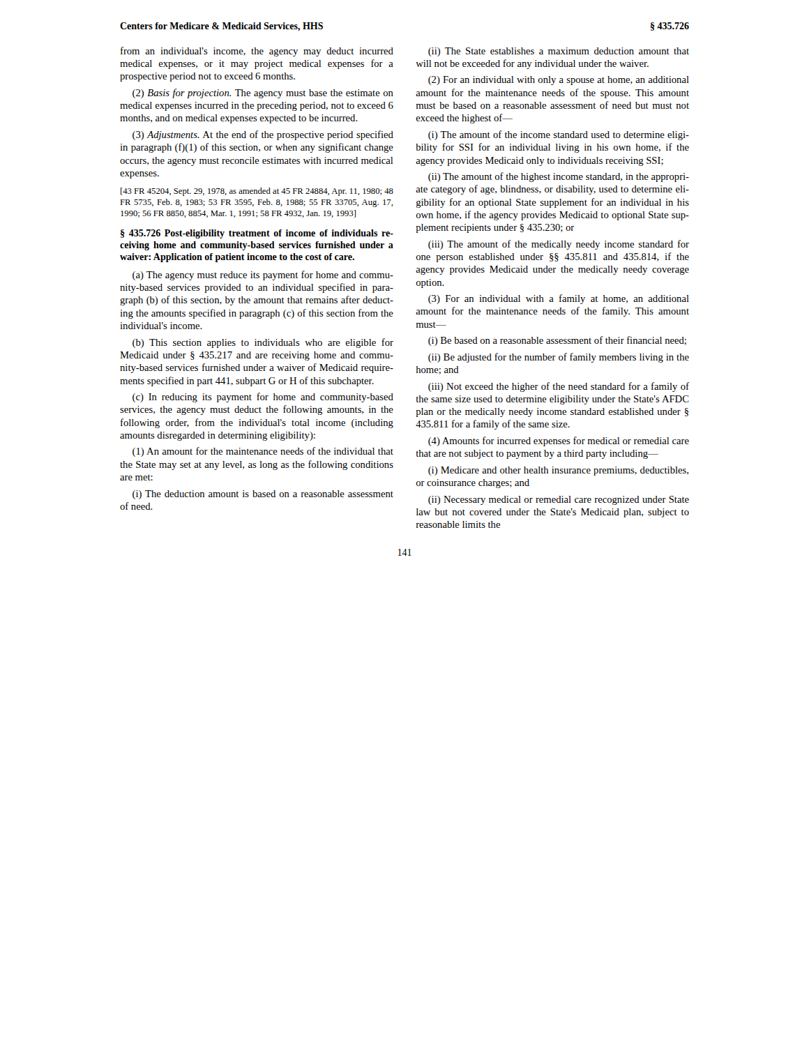Centers for Medicare & Medicaid Services, HHS § 435.726
from an individual's income, the agency may deduct incurred medical expenses, or it may project medical expenses for a prospective period not to exceed 6 months.
(2) Basis for projection. The agency must base the estimate on medical expenses incurred in the preceding period, not to exceed 6 months, and on medical expenses expected to be incurred.
(3) Adjustments. At the end of the prospective period specified in paragraph (f)(1) of this section, or when any significant change occurs, the agency must reconcile estimates with incurred medical expenses.
[43 FR 45204, Sept. 29, 1978, as amended at 45 FR 24884, Apr. 11, 1980; 48 FR 5735, Feb. 8, 1983; 53 FR 3595, Feb. 8, 1988; 55 FR 33705, Aug. 17, 1990; 56 FR 8850, 8854, Mar. 1, 1991; 58 FR 4932, Jan. 19, 1993]
§ 435.726 Post-eligibility treatment of income of individuals receiving home and community-based services furnished under a waiver: Application of patient income to the cost of care.
(a) The agency must reduce its payment for home and community-based services provided to an individual specified in paragraph (b) of this section, by the amount that remains after deducting the amounts specified in paragraph (c) of this section from the individual's income.
(b) This section applies to individuals who are eligible for Medicaid under § 435.217 and are receiving home and community-based services furnished under a waiver of Medicaid requirements specified in part 441, subpart G or H of this subchapter.
(c) In reducing its payment for home and community-based services, the agency must deduct the following amounts, in the following order, from the individual's total income (including amounts disregarded in determining eligibility):
(1) An amount for the maintenance needs of the individual that the State may set at any level, as long as the following conditions are met:
(i) The deduction amount is based on a reasonable assessment of need.
(ii) The State establishes a maximum deduction amount that will not be exceeded for any individual under the waiver.
(2) For an individual with only a spouse at home, an additional amount for the maintenance needs of the spouse. This amount must be based on a reasonable assessment of need but must not exceed the highest of—
(i) The amount of the income standard used to determine eligibility for SSI for an individual living in his own home, if the agency provides Medicaid only to individuals receiving SSI;
(ii) The amount of the highest income standard, in the appropriate category of age, blindness, or disability, used to determine eligibility for an optional State supplement for an individual in his own home, if the agency provides Medicaid to optional State supplement recipients under § 435.230; or
(iii) The amount of the medically needy income standard for one person established under §§ 435.811 and 435.814, if the agency provides Medicaid under the medically needy coverage option.
(3) For an individual with a family at home, an additional amount for the maintenance needs of the family. This amount must—
(i) Be based on a reasonable assessment of their financial need;
(ii) Be adjusted for the number of family members living in the home; and
(iii) Not exceed the higher of the need standard for a family of the same size used to determine eligibility under the State's AFDC plan or the medically needy income standard established under § 435.811 for a family of the same size.
(4) Amounts for incurred expenses for medical or remedial care that are not subject to payment by a third party including—
(i) Medicare and other health insurance premiums, deductibles, or coinsurance charges; and
(ii) Necessary medical or remedial care recognized under State law but not covered under the State's Medicaid plan, subject to reasonable limits the
141